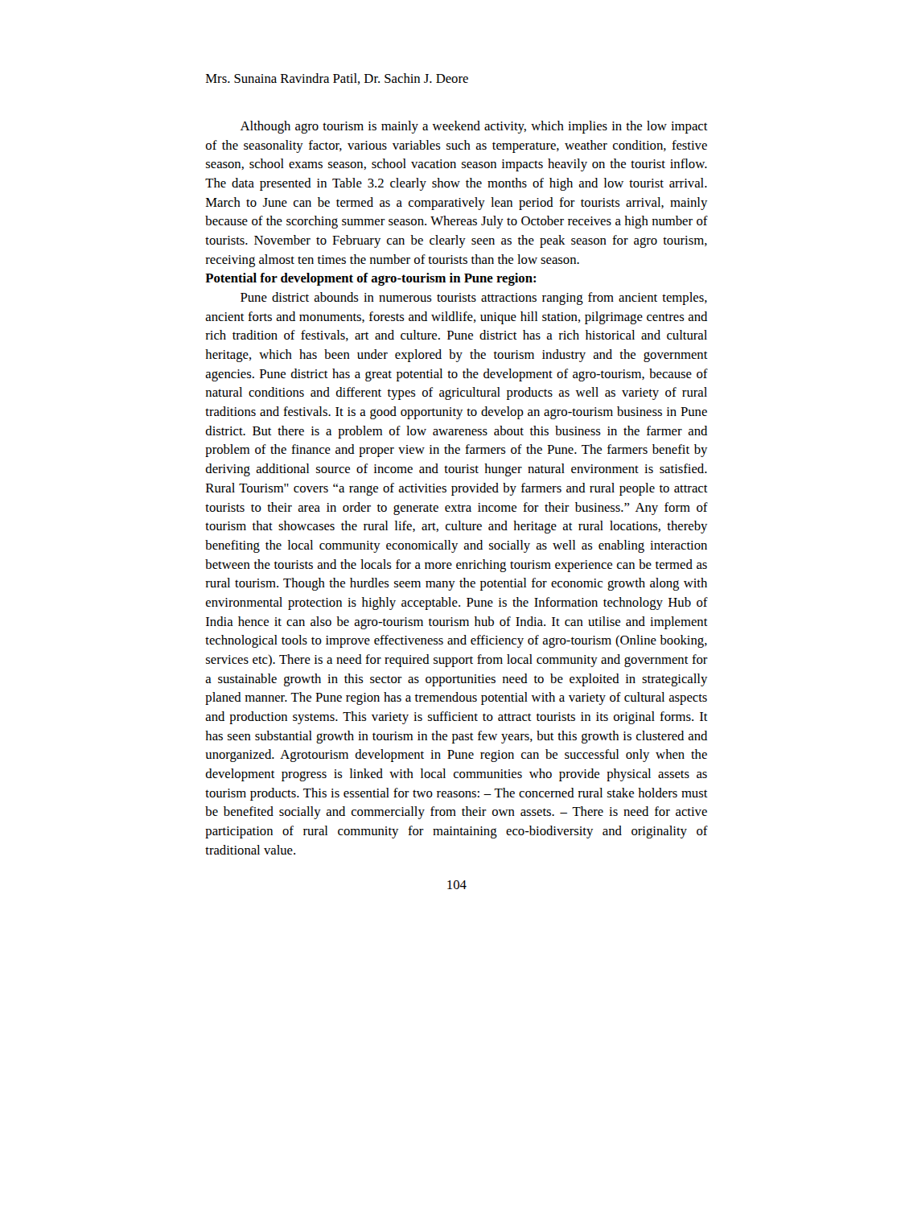Mrs. Sunaina Ravindra Patil, Dr. Sachin J. Deore
Although agro tourism is mainly a weekend activity, which implies in the low impact of the seasonality factor, various variables such as temperature, weather condition, festive season, school exams season, school vacation season impacts heavily on the tourist inflow. The data presented in Table 3.2 clearly show the months of high and low tourist arrival. March to June can be termed as a comparatively lean period for tourists arrival, mainly because of the scorching summer season. Whereas July to October receives a high number of tourists. November to February can be clearly seen as the peak season for agro tourism, receiving almost ten times the number of tourists than the low season.
Potential for development of agro-tourism in Pune region:
Pune district abounds in numerous tourists attractions ranging from ancient temples, ancient forts and monuments, forests and wildlife, unique hill station, pilgrimage centres and rich tradition of festivals, art and culture. Pune district has a rich historical and cultural heritage, which has been under explored by the tourism industry and the government agencies. Pune district has a great potential to the development of agro-tourism, because of natural conditions and different types of agricultural products as well as variety of rural traditions and festivals. It is a good opportunity to develop an agro-tourism business in Pune district. But there is a problem of low awareness about this business in the farmer and problem of the finance and proper view in the farmers of the Pune. The farmers benefit by deriving additional source of income and tourist hunger natural environment is satisfied. Rural Tourism" covers “a range of activities provided by farmers and rural people to attract tourists to their area in order to generate extra income for their business.” Any form of tourism that showcases the rural life, art, culture and heritage at rural locations, thereby benefiting the local community economically and socially as well as enabling interaction between the tourists and the locals for a more enriching tourism experience can be termed as rural tourism. Though the hurdles seem many the potential for economic growth along with environmental protection is highly acceptable. Pune is the Information technology Hub of India hence it can also be agro-tourism tourism hub of India. It can utilise and implement technological tools to improve effectiveness and efficiency of agro-tourism (Online booking, services etc). There is a need for required support from local community and government for a sustainable growth in this sector as opportunities need to be exploited in strategically planed manner. The Pune region has a tremendous potential with a variety of cultural aspects and production systems. This variety is sufficient to attract tourists in its original forms. It has seen substantial growth in tourism in the past few years, but this growth is clustered and unorganized. Agrotourism development in Pune region can be successful only when the development progress is linked with local communities who provide physical assets as tourism products. This is essential for two reasons: – The concerned rural stake holders must be benefited socially and commercially from their own assets. – There is need for active participation of rural community for maintaining eco-biodiversity and originality of traditional value.
104